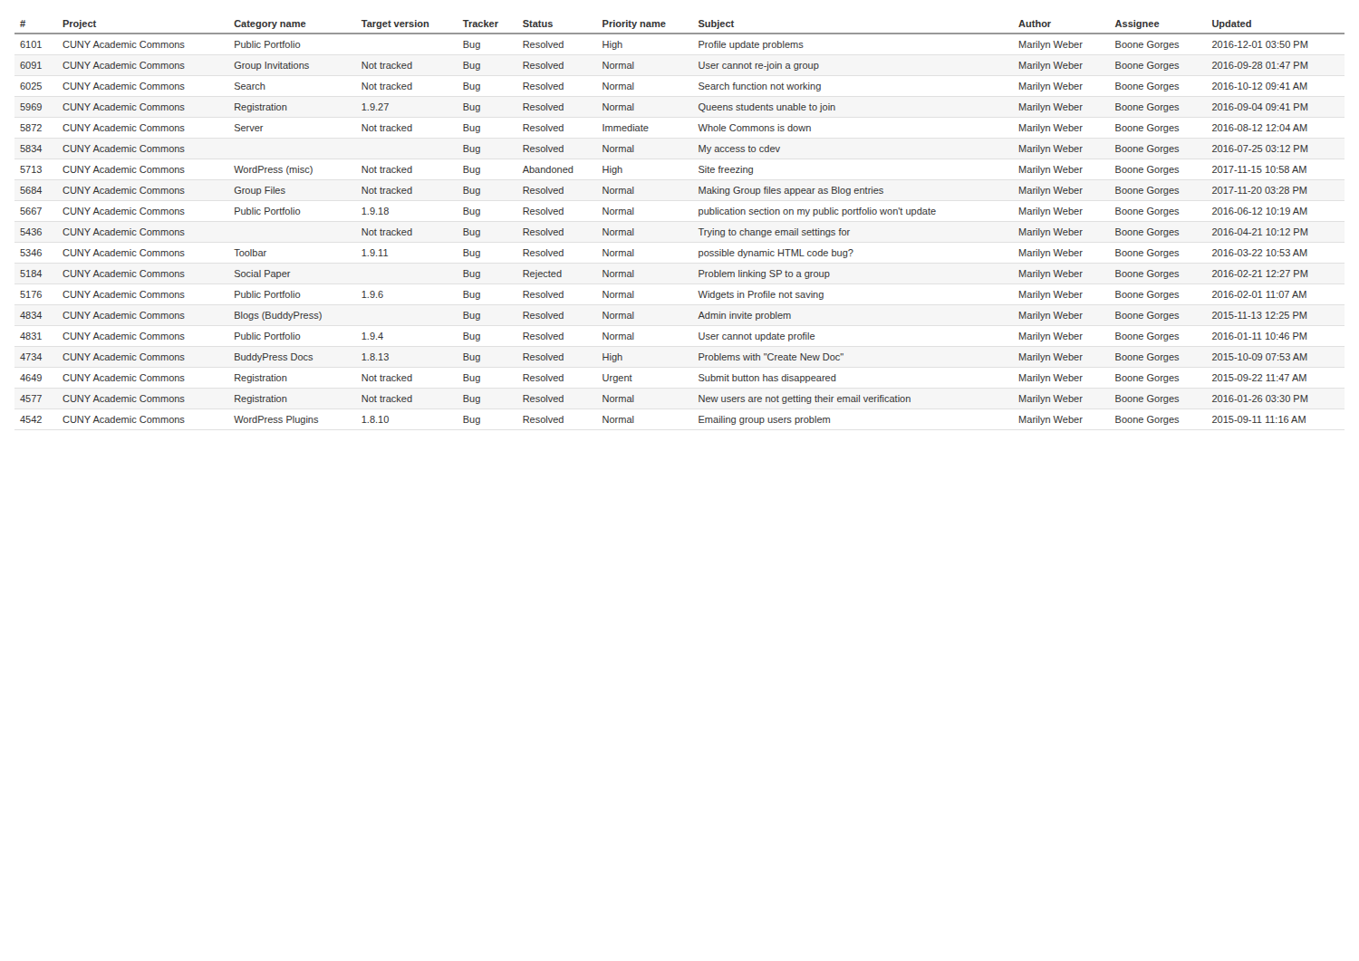| # | Project | Category name | Target version | Tracker | Status | Priority name | Subject | Author | Assignee | Updated |
| --- | --- | --- | --- | --- | --- | --- | --- | --- | --- | --- |
| 6101 | CUNY Academic Commons | Public Portfolio | | Bug | Resolved | High | Profile update problems | Marilyn Weber | Boone Gorges | 2016-12-01 03:50 PM |
| 6091 | CUNY Academic Commons | Group Invitations | Not tracked | Bug | Resolved | Normal | User cannot re-join a group | Marilyn Weber | Boone Gorges | 2016-09-28 01:47 PM |
| 6025 | CUNY Academic Commons | Search | Not tracked | Bug | Resolved | Normal | Search function not working | Marilyn Weber | Boone Gorges | 2016-10-12 09:41 AM |
| 5969 | CUNY Academic Commons | Registration | 1.9.27 | Bug | Resolved | Normal | Queens students unable to join | Marilyn Weber | Boone Gorges | 2016-09-04 09:41 PM |
| 5872 | CUNY Academic Commons | Server | Not tracked | Bug | Resolved | Immediate | Whole Commons is down | Marilyn Weber | Boone Gorges | 2016-08-12 12:04 AM |
| 5834 | CUNY Academic Commons | | | Bug | Resolved | Normal | My access to cdev | Marilyn Weber | Boone Gorges | 2016-07-25 03:12 PM |
| 5713 | CUNY Academic Commons | WordPress (misc) | Not tracked | Bug | Abandoned | High | Site freezing | Marilyn Weber | Boone Gorges | 2017-11-15 10:58 AM |
| 5684 | CUNY Academic Commons | Group Files | Not tracked | Bug | Resolved | Normal | Making Group files appear as Blog entries | Marilyn Weber | Boone Gorges | 2017-11-20 03:28 PM |
| 5667 | CUNY Academic Commons | Public Portfolio | 1.9.18 | Bug | Resolved | Normal | publication section on my public portfolio won't update | Marilyn Weber | Boone Gorges | 2016-06-12 10:19 AM |
| 5436 | CUNY Academic Commons | | Not tracked | Bug | Resolved | Normal | Trying to change email settings for | Marilyn Weber | Boone Gorges | 2016-04-21 10:12 PM |
| 5346 | CUNY Academic Commons | Toolbar | 1.9.11 | Bug | Resolved | Normal | possible dynamic HTML code bug? | Marilyn Weber | Boone Gorges | 2016-03-22 10:53 AM |
| 5184 | CUNY Academic Commons | Social Paper | | Bug | Rejected | Normal | Problem linking SP to a group | Marilyn Weber | Boone Gorges | 2016-02-21 12:27 PM |
| 5176 | CUNY Academic Commons | Public Portfolio | 1.9.6 | Bug | Resolved | Normal | Widgets in Profile not saving | Marilyn Weber | Boone Gorges | 2016-02-01 11:07 AM |
| 4834 | CUNY Academic Commons | Blogs (BuddyPress) | | Bug | Resolved | Normal | Admin invite problem | Marilyn Weber | Boone Gorges | 2015-11-13 12:25 PM |
| 4831 | CUNY Academic Commons | Public Portfolio | 1.9.4 | Bug | Resolved | Normal | User cannot update profile | Marilyn Weber | Boone Gorges | 2016-01-11 10:46 PM |
| 4734 | CUNY Academic Commons | BuddyPress Docs | 1.8.13 | Bug | Resolved | High | Problems with "Create New Doc" | Marilyn Weber | Boone Gorges | 2015-10-09 07:53 AM |
| 4649 | CUNY Academic Commons | Registration | Not tracked | Bug | Resolved | Urgent | Submit button has disappeared | Marilyn Weber | Boone Gorges | 2015-09-22 11:47 AM |
| 4577 | CUNY Academic Commons | Registration | Not tracked | Bug | Resolved | Normal | New users are not getting their email verification | Marilyn Weber | Boone Gorges | 2016-01-26 03:30 PM |
| 4542 | CUNY Academic Commons | WordPress Plugins | 1.8.10 | Bug | Resolved | Normal | Emailing group users problem | Marilyn Weber | Boone Gorges | 2015-09-11 11:16 AM |